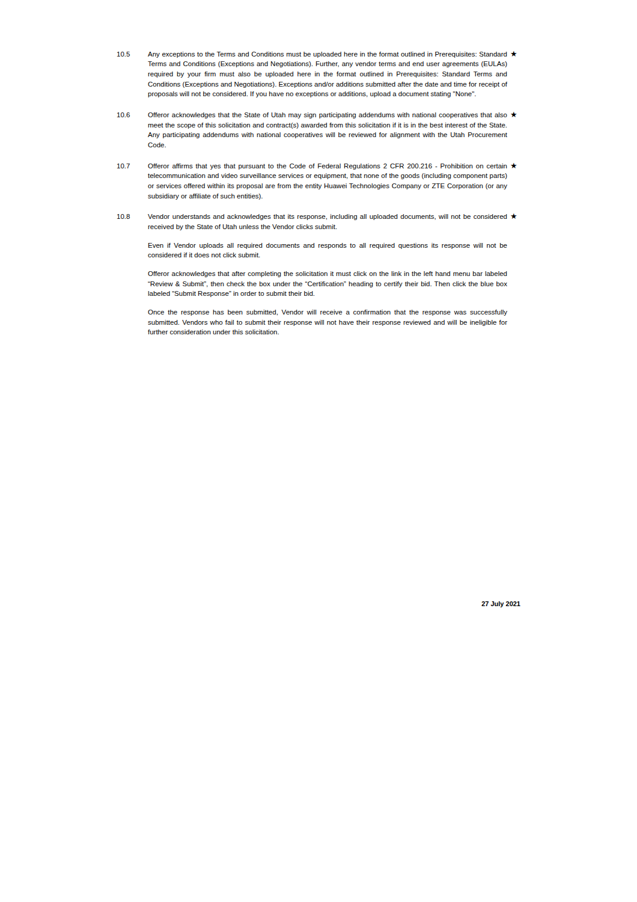| 10.5 | Any exceptions to the Terms and Conditions must be uploaded here in the format outlined in Prerequisites: Standard Terms and Conditions (Exceptions and Negotiations). Further, any vendor terms and end user agreements (EULAs) required by your firm must also be uploaded here in the format outlined in Prerequisites: Standard Terms and Conditions (Exceptions and Negotiations). Exceptions and/or additions submitted after the date and time for receipt of proposals will not be considered. If you have no exceptions or additions, upload a document stating "None". | ★ |
| 10.6 | Offeror acknowledges that the State of Utah may sign participating addendums with national cooperatives that also meet the scope of this solicitation and contract(s) awarded from this solicitation if it is in the best interest of the State. Any participating addendums with national cooperatives will be reviewed for alignment with the Utah Procurement Code. | ★ |
| 10.7 | Offeror affirms that yes that pursuant to the Code of Federal Regulations 2 CFR 200.216 - Prohibition on certain telecommunication and video surveillance services or equipment, that none of the goods (including component parts) or services offered within its proposal are from the entity Huawei Technologies Company or ZTE Corporation (or any subsidiary or affiliate of such entities). | ★ |
| 10.8 | Vendor understands and acknowledges that its response, including all uploaded documents, will not be considered received by the State of Utah unless the Vendor clicks submit. Even if Vendor uploads all required documents and responds to all required questions its response will not be considered if it does not click submit. Offeror acknowledges that after completing the solicitation it must click on the link in the left hand menu bar labeled “Review & Submit”, then check the box under the “Certification” heading to certify their bid. Then click the blue box labeled “Submit Response” in order to submit their bid. Once the response has been submitted, Vendor will receive a confirmation that the response was successfully submitted. Vendors who fail to submit their response will not have their response reviewed and will be ineligible for further consideration under this solicitation. | ★ |
27 July 2021